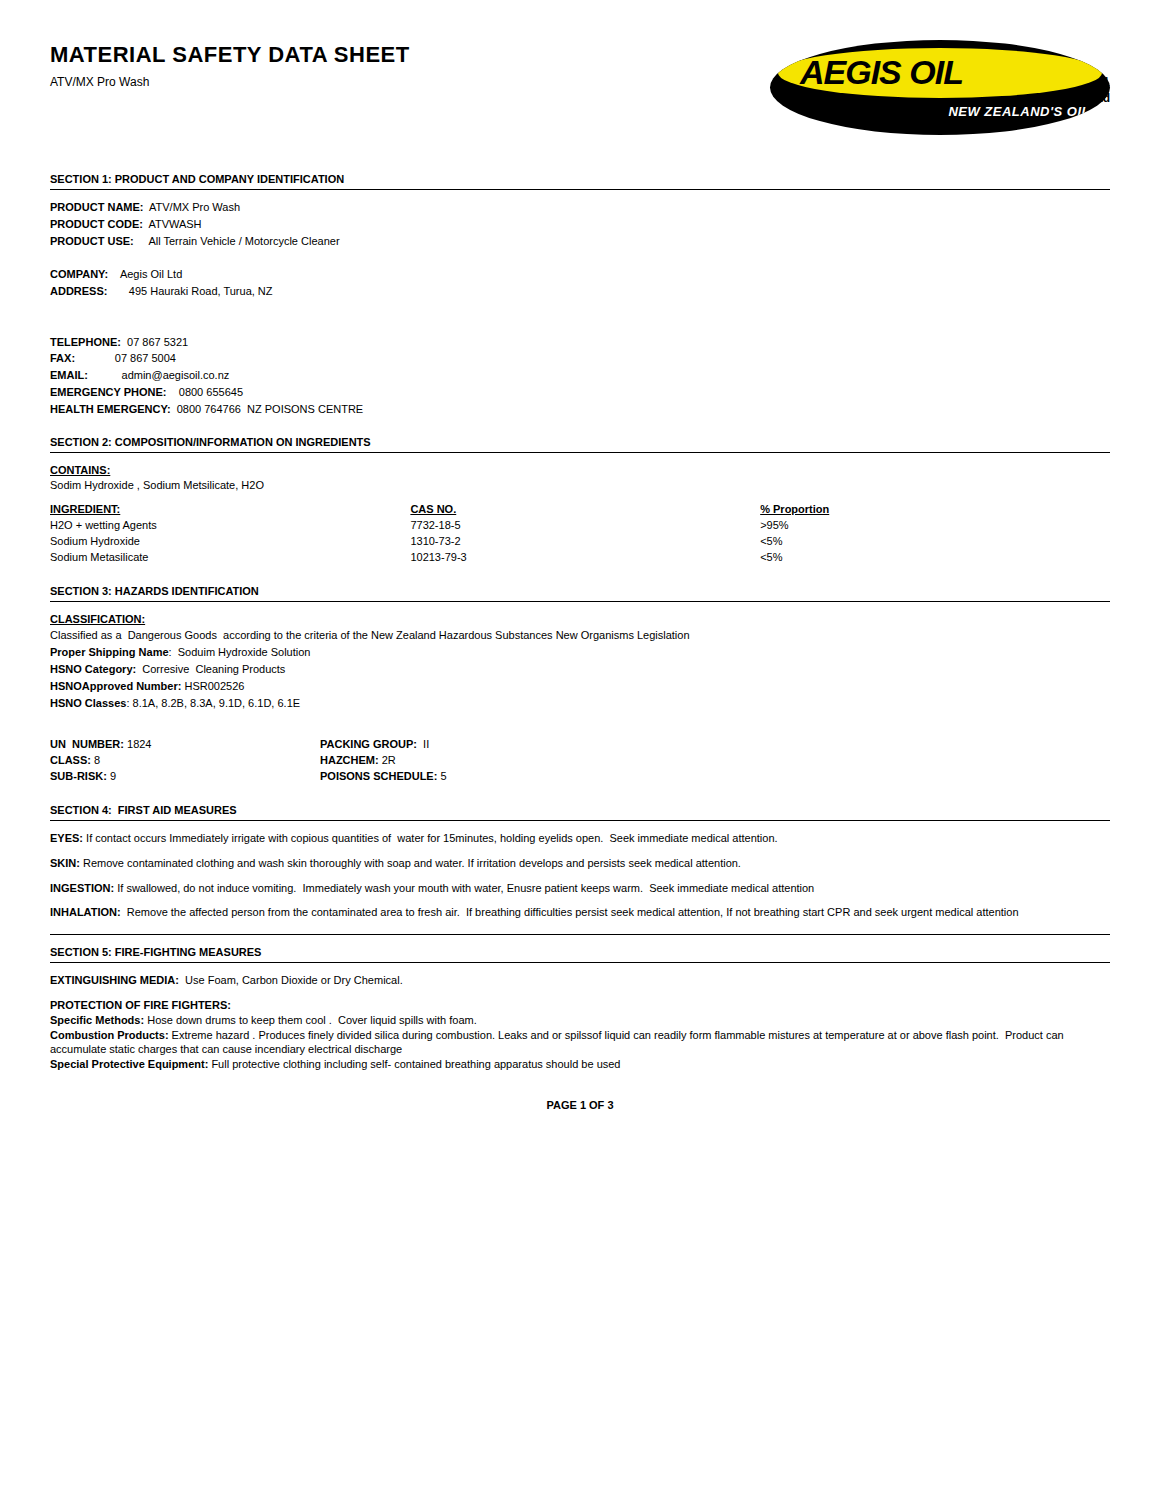AEGIS OIL
NEW ZEALAND'S OIL
MATERIAL SAFETY DATA SHEET
ATV/MX Pro Wash
Issue Date: 27/03/2021
Issued By: Aegis Oil NZ Ltd
SECTION 1: PRODUCT AND COMPANY IDENTIFICATION
PRODUCT NAME: ATV/MX Pro Wash
PRODUCT CODE: ATVWASH
PRODUCT USE: All Terrain Vehicle / Motorcycle Cleaner
COMPANY: Aegis Oil Ltd
ADDRESS: 495 Hauraki Road, Turua, NZ
TELEPHONE: 07 867 5321
FAX: 07 867 5004
EMAIL: admin@aegisoil.co.nz
EMERGENCY PHONE: 0800 655645
HEALTH EMERGENCY: 0800 764766 NZ POISONS CENTRE
SECTION 2: COMPOSITION/INFORMATION ON INGREDIENTS
CONTAINS:
Sodim Hydroxide , Sodium Metsilicate, H2O
| INGREDIENT: | CAS NO. | % Proportion |
| --- | --- | --- |
| H2O + wetting Agents | 7732-18-5 | >95% |
| Sodium Hydroxide | 1310-73-2 | <5% |
| Sodium Metasilicate | 10213-79-3 | <5% |
SECTION 3: HAZARDS IDENTIFICATION
CLASSIFICATION:
Classified as a Dangerous Goods according to the criteria of the New Zealand Hazardous Substances New Organisms Legislation
Proper Shipping Name: Soduim Hydroxide Solution
HSNO Category: Corresive Cleaning Products
HSNOApproved Number: HSR002526
HSNO Classes: 8.1A, 8.2B, 8.3A, 9.1D, 6.1D, 6.1E
| UN NUMBER: 1824 | PACKING GROUP: II |
| CLASS: 8 | HAZCHEM: 2R |
| SUB-RISK: 9 | POISONS SCHEDULE: 5 |
SECTION 4: FIRST AID MEASURES
EYES: If contact occurs Immediately irrigate with copious quantities of water for 15minutes, holding eyelids open. Seek immediate medical attention.
SKIN: Remove contaminated clothing and wash skin thoroughly with soap and water. If irritation develops and persists seek medical attention.
INGESTION: If swallowed, do not induce vomiting. Immediately wash your mouth with water, Enusre patient keeps warm. Seek immediate medical attention
INHALATION: Remove the affected person from the contaminated area to fresh air. If breathing difficulties persist seek medical attention, If not breathing start CPR and seek urgent medical attention
SECTION 5: FIRE-FIGHTING MEASURES
EXTINGUISHING MEDIA: Use Foam, Carbon Dioxide or Dry Chemical.
PROTECTION OF FIRE FIGHTERS:
Specific Methods: Hose down drums to keep them cool . Cover liquid spills with foam.
Combustion Products: Extreme hazard . Produces finely divided silica during combustion. Leaks and or spilssof liquid can readily form flammable mistures at temperature at or above flash point. Product can accumulate static charges that can cause incendiary electrical discharge
Special Protective Equipment: Full protective clothing including self- contained breathing apparatus should be used
PAGE 1 OF 3